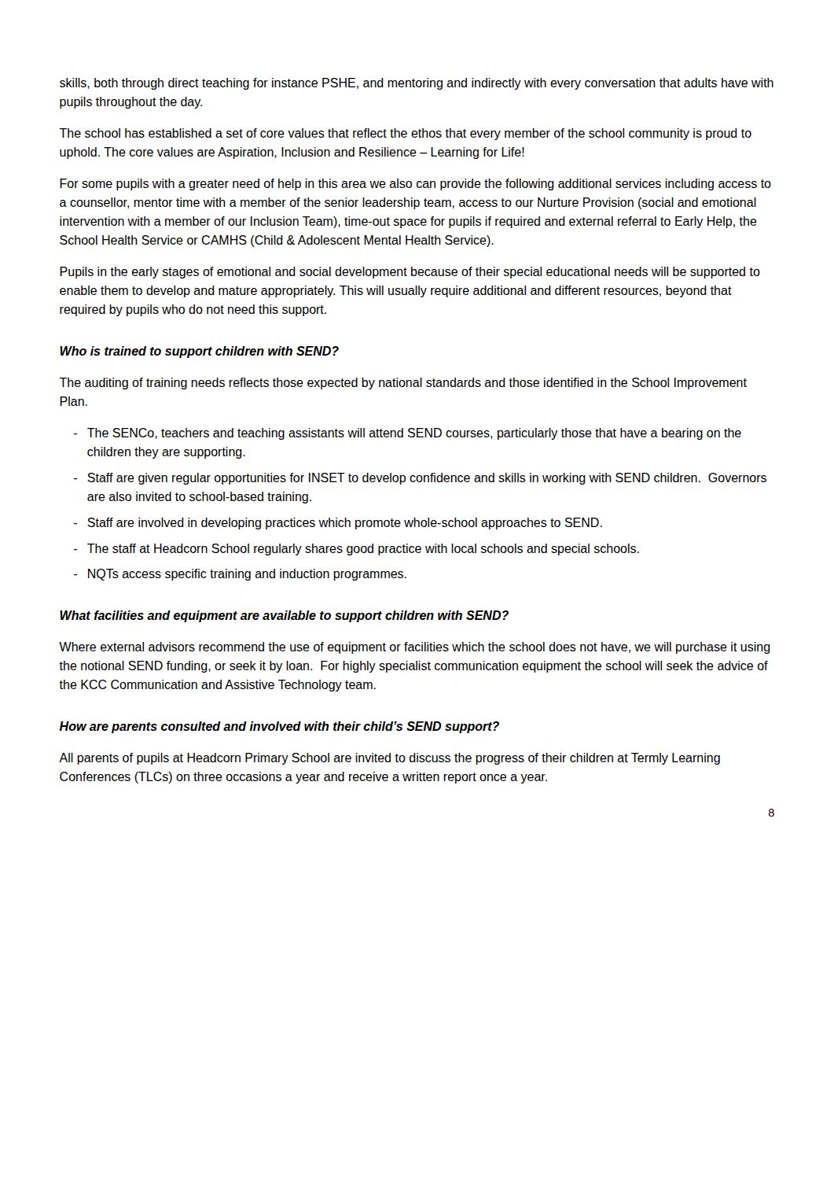skills, both through direct teaching for instance PSHE, and mentoring and indirectly with every conversation that adults have with pupils throughout the day.
The school has established a set of core values that reflect the ethos that every member of the school community is proud to uphold. The core values are Aspiration, Inclusion and Resilience – Learning for Life!
For some pupils with a greater need of help in this area we also can provide the following additional services including access to a counsellor, mentor time with a member of the senior leadership team, access to our Nurture Provision (social and emotional intervention with a member of our Inclusion Team), time-out space for pupils if required and external referral to Early Help, the School Health Service or CAMHS (Child & Adolescent Mental Health Service).
Pupils in the early stages of emotional and social development because of their special educational needs will be supported to enable them to develop and mature appropriately. This will usually require additional and different resources, beyond that required by pupils who do not need this support.
Who is trained to support children with SEND?
The auditing of training needs reflects those expected by national standards and those identified in the School Improvement Plan.
The SENCo, teachers and teaching assistants will attend SEND courses, particularly those that have a bearing on the children they are supporting.
Staff are given regular opportunities for INSET to develop confidence and skills in working with SEND children. Governors are also invited to school-based training.
Staff are involved in developing practices which promote whole-school approaches to SEND.
The staff at Headcorn School regularly shares good practice with local schools and special schools.
NQTs access specific training and induction programmes.
What facilities and equipment are available to support children with SEND?
Where external advisors recommend the use of equipment or facilities which the school does not have, we will purchase it using the notional SEND funding, or seek it by loan. For highly specialist communication equipment the school will seek the advice of the KCC Communication and Assistive Technology team.
How are parents consulted and involved with their child’s SEND support?
All parents of pupils at Headcorn Primary School are invited to discuss the progress of their children at Termly Learning Conferences (TLCs) on three occasions a year and receive a written report once a year.
8